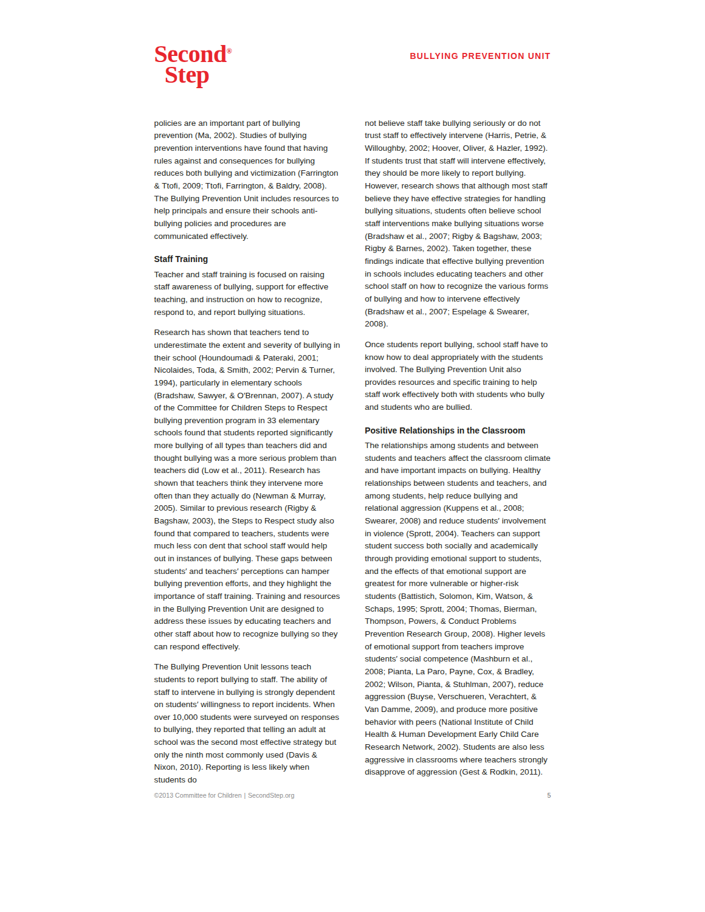Second® Step
BULLYING PREVENTION UNIT
policies are an important part of bullying prevention (Ma, 2002). Studies of bullying prevention interventions have found that having rules against and consequences for bullying reduces both bullying and victimization (Farrington & Ttofi, 2009; Ttofi, Farrington, & Baldry, 2008). The Bullying Prevention Unit includes resources to help principals and ensure their schools anti-bullying policies and procedures are communicated effectively.
Staff Training
Teacher and staff training is focused on raising staff awareness of bullying, support for effective teaching, and instruction on how to recognize, respond to, and report bullying situations.
Research has shown that teachers tend to underestimate the extent and severity of bullying in their school (Houndoumadi & Pateraki, 2001; Nicolaides, Toda, & Smith, 2002; Pervin & Turner, 1994), particularly in elementary schools (Bradshaw, Sawyer, & O′Brennan, 2007). A study of the Committee for Children Steps to Respect bullying prevention program in 33 elementary schools found that students reported significantly more bullying of all types than teachers did and thought bullying was a more serious problem than teachers did (Low et al., 2011). Research has shown that teachers think they intervene more often than they actually do (Newman & Murray, 2005). Similar to previous research (Rigby & Bagshaw, 2003), the Steps to Respect study also found that compared to teachers, students were much less con dent that school staff would help out in instances of bullying. These gaps between students′ and teachers′ perceptions can hamper bullying prevention efforts, and they highlight the importance of staff training. Training and resources in the Bullying Prevention Unit are designed to address these issues by educating teachers and other staff about how to recognize bullying so they can respond effectively.
The Bullying Prevention Unit lessons teach students to report bullying to staff. The ability of staff to intervene in bullying is strongly dependent on students′ willingness to report incidents. When over 10,000 students were surveyed on responses to bullying, they reported that telling an adult at school was the second most effective strategy but only the ninth most commonly used (Davis & Nixon, 2010). Reporting is less likely when students do
not believe staff take bullying seriously or do not trust staff to effectively intervene (Harris, Petrie, & Willoughby, 2002; Hoover, Oliver, & Hazler, 1992). If students trust that staff will intervene effectively, they should be more likely to report bullying. However, research shows that although most staff believe they have effective strategies for handling bullying situations, students often believe school staff interventions make bullying situations worse (Bradshaw et al., 2007; Rigby & Bagshaw, 2003; Rigby & Barnes, 2002). Taken together, these findings indicate that effective bullying prevention in schools includes educating teachers and other school staff on how to recognize the various forms of bullying and how to intervene effectively (Bradshaw et al., 2007; Espelage & Swearer, 2008).
Once students report bullying, school staff have to know how to deal appropriately with the students involved. The Bullying Prevention Unit also provides resources and specific training to help staff work effectively both with students who bully and students who are bullied.
Positive Relationships in the Classroom
The relationships among students and between students and teachers affect the classroom climate and have important impacts on bullying. Healthy relationships between students and teachers, and among students, help reduce bullying and relational aggression (Kuppens et al., 2008; Swearer, 2008) and reduce students′ involvement in violence (Sprott, 2004). Teachers can support student success both socially and academically through providing emotional support to students, and the effects of that emotional support are greatest for more vulnerable or higher-risk students (Battistich, Solomon, Kim, Watson, & Schaps, 1995; Sprott, 2004; Thomas, Bierman, Thompson, Powers, & Conduct Problems Prevention Research Group, 2008). Higher levels of emotional support from teachers improve students′ social competence (Mashburn et al., 2008; Pianta, La Paro, Payne, Cox, & Bradley, 2002; Wilson, Pianta, & Stuhlman, 2007), reduce aggression (Buyse, Verschueren, Verachtert, & Van Damme, 2009), and produce more positive behavior with peers (National Institute of Child Health & Human Development Early Child Care Research Network, 2002). Students are also less aggressive in classrooms where teachers strongly disapprove of aggression (Gest & Rodkin, 2011).
©2013 Committee for Children|SecondStep.org
5